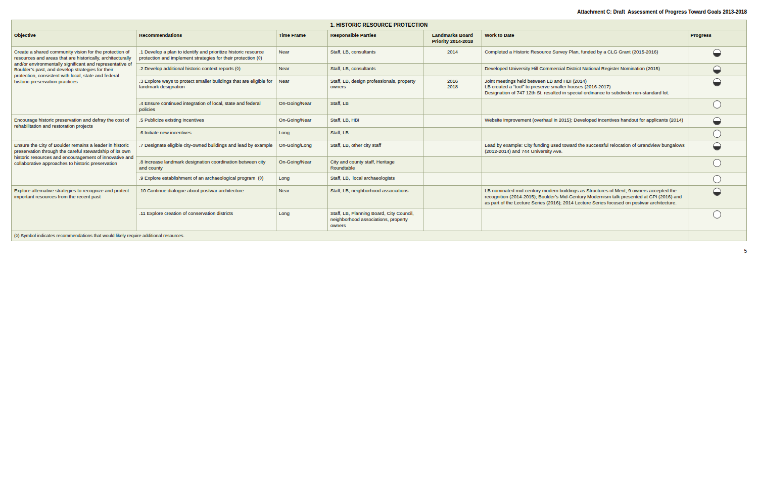Attachment C: Draft Assessment of Progress Toward Goals 2013-2018
1. HISTORIC RESOURCE PROTECTION
| Objective | Recommendations | Time Frame | Responsible Parties | Landmarks Board Priority 2014-2018 | Work to Date | Progress |
| --- | --- | --- | --- | --- | --- | --- |
| Create a shared community vision for the protection of resources and areas that are historically, architecturally and/or environmentally significant and representative of Boulder’s past, and develop strategies for their protection, consistent with local, state and federal historic preservation practices | .1 Develop a plan to identify and prioritize historic resource protection and implement strategies for their protection (◊) | Near | Staff, LB, consultants | 2014 | Completed a Historic Resource Survey Plan, funded by a CLG Grant (2015-2016) | |
| .2 Develop additional historic context reports (◊) | Near | Staff, LB, consultants | | Developed University Hill Commercial District National Register Nomination (2015) | |
| .3 Explore ways to protect smaller buildings that are eligible for landmark designation | Near | Staff, LB, design professionals, property owners | 2016 2018 | Joint meetings held between LB and HBI (2014) LB created a “tool” to preserve smaller houses (2016-2017) Designation of 747 12th St. resulted in special ordinance to subdivide non-standard lot. | |
| .4 Ensure continued integration of local, state and federal policies | On-Going/Near | Staff, LB | | | |
| Encourage historic preservation and defray the cost of rehabilitation and restoration projects | .5 Publicize existing incentives | On-Going/Near | Staff, LB, HBI | | Website improvement (overhaul in 2015); Developed incentives handout for applicants (2014) | |
| .6 Initiate new incentives | Long | Staff, LB | | | |
| Ensure the City of Boulder remains a leader in historic preservation through the careful stewardship of its own historic resources and encouragement of innovative and collaborative approaches to historic preservation | .7 Designate eligible city-owned buildings and lead by example | On-Going/Long | Staff, LB, other city staff | | Lead by example: City funding used toward the successful relocation of Grandview bungalows (2012-2014) and 744 University Ave. | |
| .8 Increase landmark designation coordination between city and county | On-Going/Near | City and county staff, Heritage Roundtable | | | |
| .9 Explore establishment of an archaeological program (◊) | Long | Staff, LB, local archaeologists | | | |
| Explore alternative strategies to recognize and protect important resources from the recent past | .10 Continue dialogue about postwar architecture | Near | Staff, LB, neighborhood associations | | LB nominated mid-century modern buildings as Structures of Merit; 9 owners accepted the recognition (2014-2015); Boulder’s Mid-Century Modernism talk presented at CPI (2016) and as part of the Lecture Series (2016); 2014 Lecture Series focused on postwar architecture. | |
| .11 Explore creation of conservation districts | Long | Staff, LB, Planning Board, City Council, neighborhood associations, property owners | | | |
| (◊) Symbol indicates recommendations that would likely require additional resources. | |
5